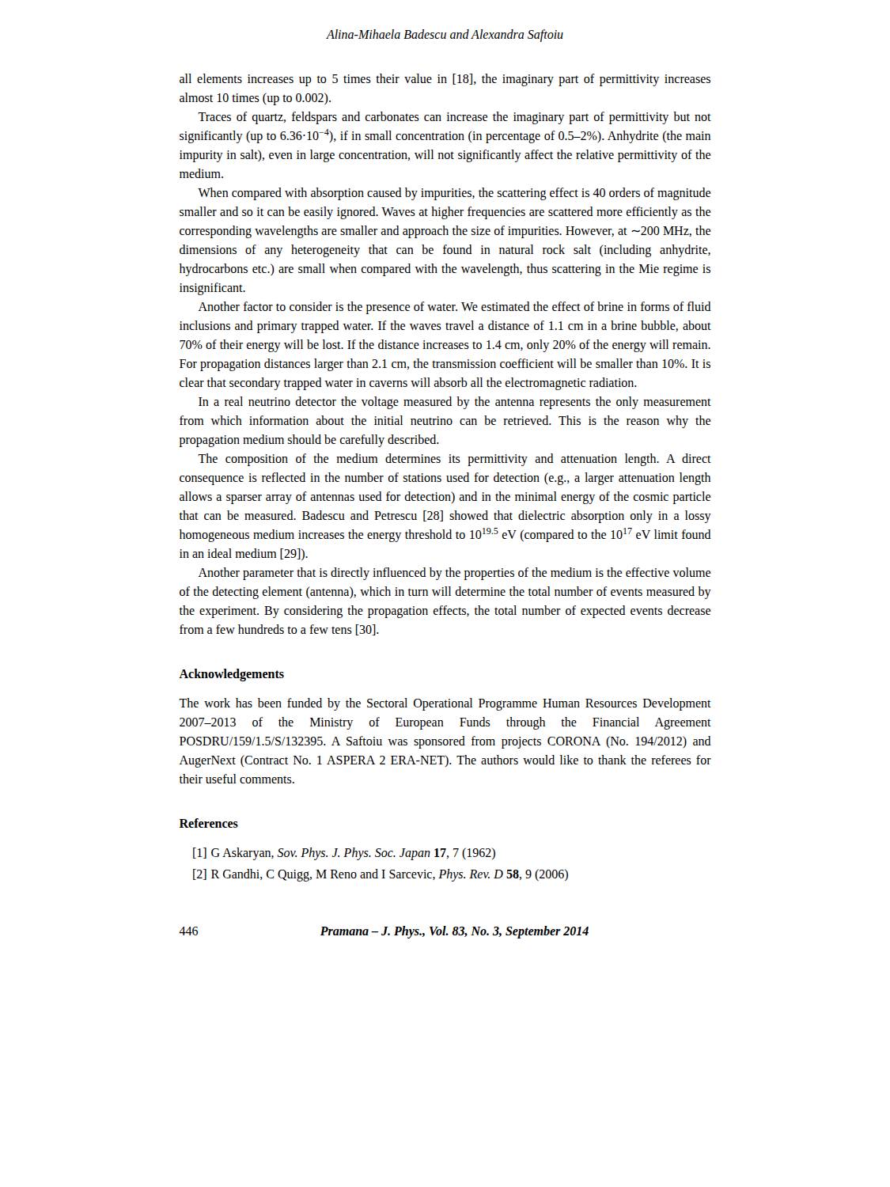Alina-Mihaela Badescu and Alexandra Saftoiu
all elements increases up to 5 times their value in [18], the imaginary part of permittivity increases almost 10 times (up to 0.002).
Traces of quartz, feldspars and carbonates can increase the imaginary part of permittivity but not significantly (up to 6.36·10−4), if in small concentration (in percentage of 0.5–2%). Anhydrite (the main impurity in salt), even in large concentration, will not significantly affect the relative permittivity of the medium.
When compared with absorption caused by impurities, the scattering effect is 40 orders of magnitude smaller and so it can be easily ignored. Waves at higher frequencies are scattered more efficiently as the corresponding wavelengths are smaller and approach the size of impurities. However, at ∼200 MHz, the dimensions of any heterogeneity that can be found in natural rock salt (including anhydrite, hydrocarbons etc.) are small when compared with the wavelength, thus scattering in the Mie regime is insignificant.
Another factor to consider is the presence of water. We estimated the effect of brine in forms of fluid inclusions and primary trapped water. If the waves travel a distance of 1.1 cm in a brine bubble, about 70% of their energy will be lost. If the distance increases to 1.4 cm, only 20% of the energy will remain. For propagation distances larger than 2.1 cm, the transmission coefficient will be smaller than 10%. It is clear that secondary trapped water in caverns will absorb all the electromagnetic radiation.
In a real neutrino detector the voltage measured by the antenna represents the only measurement from which information about the initial neutrino can be retrieved. This is the reason why the propagation medium should be carefully described.
The composition of the medium determines its permittivity and attenuation length. A direct consequence is reflected in the number of stations used for detection (e.g., a larger attenuation length allows a sparser array of antennas used for detection) and in the minimal energy of the cosmic particle that can be measured. Badescu and Petrescu [28] showed that dielectric absorption only in a lossy homogeneous medium increases the energy threshold to 1019.5 eV (compared to the 1017 eV limit found in an ideal medium [29]).
Another parameter that is directly influenced by the properties of the medium is the effective volume of the detecting element (antenna), which in turn will determine the total number of events measured by the experiment. By considering the propagation effects, the total number of expected events decrease from a few hundreds to a few tens [30].
Acknowledgements
The work has been funded by the Sectoral Operational Programme Human Resources Development 2007–2013 of the Ministry of European Funds through the Financial Agreement POSDRU/159/1.5/S/132395. A Saftoiu was sponsored from projects CORONA (No. 194/2012) and AugerNext (Contract No. 1 ASPERA 2 ERA-NET). The authors would like to thank the referees for their useful comments.
References
[1] G Askaryan, Sov. Phys. J. Phys. Soc. Japan 17, 7 (1962)
[2] R Gandhi, C Quigg, M Reno and I Sarcevic, Phys. Rev. D 58, 9 (2006)
446 Pramana – J. Phys., Vol. 83, No. 3, September 2014